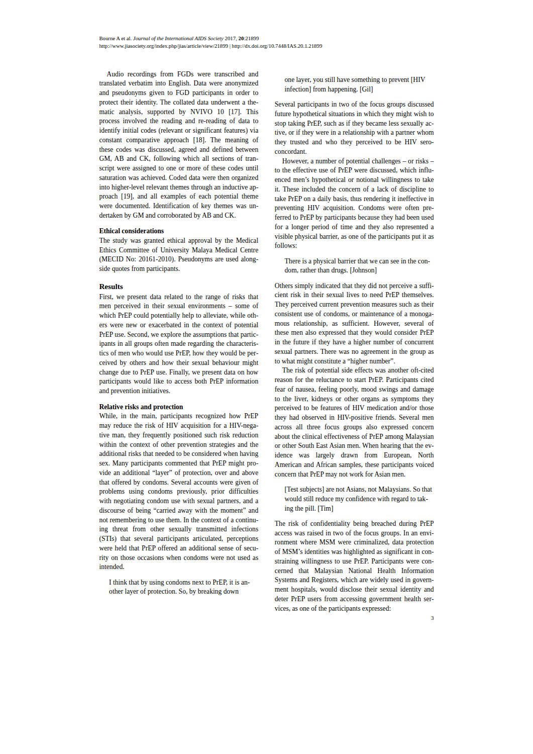Bourne A et al. Journal of the International AIDS Society 2017, 20:21899
http://www.jiasociety.org/index.php/jias/article/view/21899 | http://dx.doi.org/10.7448/IAS.20.1.21899
Audio recordings from FGDs were transcribed and translated verbatim into English. Data were anonymized and pseudonyms given to FGD participants in order to protect their identity. The collated data underwent a thematic analysis, supported by NVIVO 10 [17]. This process involved the reading and re-reading of data to identify initial codes (relevant or significant features) via constant comparative approach [18]. The meaning of these codes was discussed, agreed and defined between GM, AB and CK, following which all sections of transcript were assigned to one or more of these codes until saturation was achieved. Coded data were then organized into higher-level relevant themes through an inductive approach [19], and all examples of each potential theme were documented. Identification of key themes was undertaken by GM and corroborated by AB and CK.
Ethical considerations
The study was granted ethical approval by the Medical Ethics Committee of University Malaya Medical Centre (MECID No: 20161-2010). Pseudonyms are used alongside quotes from participants.
Results
First, we present data related to the range of risks that men perceived in their sexual environments – some of which PrEP could potentially help to alleviate, while others were new or exacerbated in the context of potential PrEP use. Second, we explore the assumptions that participants in all groups often made regarding the characteristics of men who would use PrEP, how they would be perceived by others and how their sexual behaviour might change due to PrEP use. Finally, we present data on how participants would like to access both PrEP information and prevention initiatives.
Relative risks and protection
While, in the main, participants recognized how PrEP may reduce the risk of HIV acquisition for a HIV-negative man, they frequently positioned such risk reduction within the context of other prevention strategies and the additional risks that needed to be considered when having sex. Many participants commented that PrEP might provide an additional “layer” of protection, over and above that offered by condoms. Several accounts were given of problems using condoms previously, prior difficulties with negotiating condom use with sexual partners, and a discourse of being “carried away with the moment” and not remembering to use them. In the context of a continuing threat from other sexually transmitted infections (STIs) that several participants articulated, perceptions were held that PrEP offered an additional sense of security on those occasions when condoms were not used as intended.
I think that by using condoms next to PrEP, it is another layer of protection. So, by breaking down
one layer, you still have something to prevent [HIV infection] from happening. [Gil]
Several participants in two of the focus groups discussed future hypothetical situations in which they might wish to stop taking PrEP, such as if they became less sexually active, or if they were in a relationship with a partner whom they trusted and who they perceived to be HIV sero-concordant.
However, a number of potential challenges – or risks – to the effective use of PrEP were discussed, which influenced men’s hypothetical or notional willingness to take it. These included the concern of a lack of discipline to take PrEP on a daily basis, thus rendering it ineffective in preventing HIV acquisition. Condoms were often preferred to PrEP by participants because they had been used for a longer period of time and they also represented a visible physical barrier, as one of the participants put it as follows:
There is a physical barrier that we can see in the condom, rather than drugs. [Johnson]
Others simply indicated that they did not perceive a sufficient risk in their sexual lives to need PrEP themselves. They perceived current prevention measures such as their consistent use of condoms, or maintenance of a monogamous relationship, as sufficient. However, several of these men also expressed that they would consider PrEP in the future if they have a higher number of concurrent sexual partners. There was no agreement in the group as to what might constitute a “higher number”.
The risk of potential side effects was another oft-cited reason for the reluctance to start PrEP. Participants cited fear of nausea, feeling poorly, mood swings and damage to the liver, kidneys or other organs as symptoms they perceived to be features of HIV medication and/or those they had observed in HIV-positive friends. Several men across all three focus groups also expressed concern about the clinical effectiveness of PrEP among Malaysian or other South East Asian men. When hearing that the evidence was largely drawn from European, North American and African samples, these participants voiced concern that PrEP may not work for Asian men.
[Test subjects] are not Asians, not Malaysians. So that would still reduce my confidence with regard to taking the pill. [Tim]
The risk of confidentiality being breached during PrEP access was raised in two of the focus groups. In an environment where MSM were criminalized, data protection of MSM’s identities was highlighted as significant in constraining willingness to use PrEP. Participants were concerned that Malaysian National Health Information Systems and Registers, which are widely used in government hospitals, would disclose their sexual identity and deter PrEP users from accessing government health services, as one of the participants expressed:
3